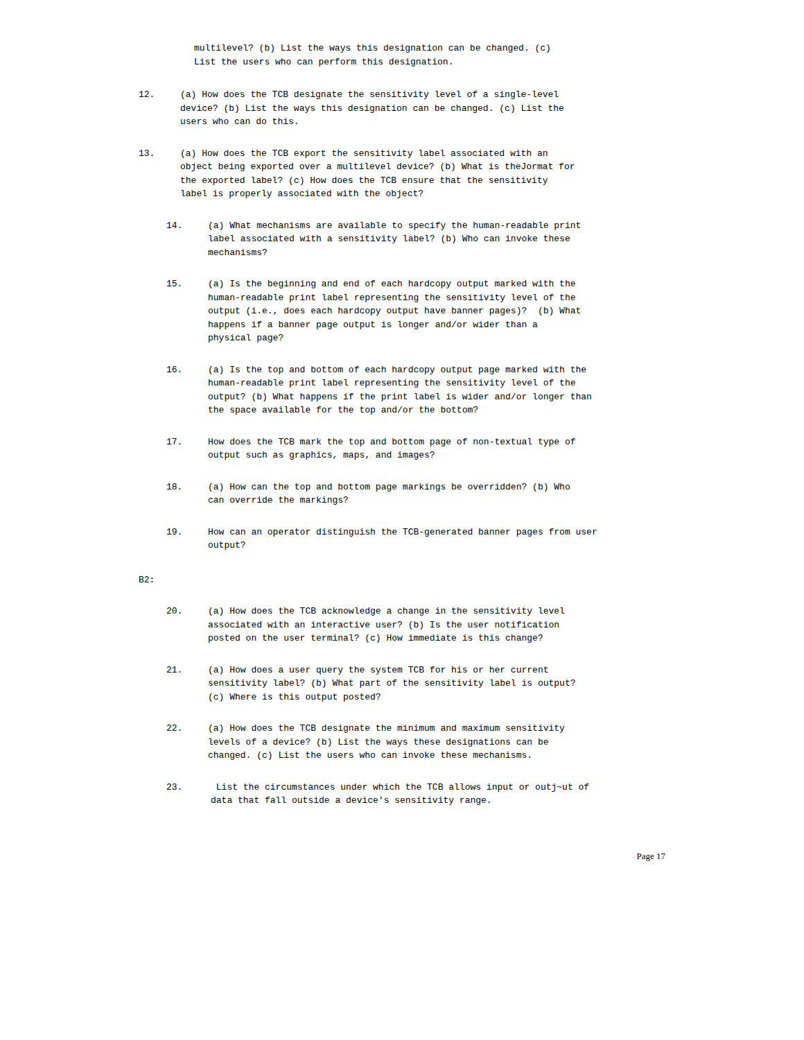multilevel? (b) List the ways this designation can be changed. (c)
List the users who can perform this designation.
12. (a) How does the TCB designate the sensitivity level of a single-level
device? (b) List the ways this designation can be changed. (c) List the
users who can do this.
13. (a) How does the TCB export the sensitivity label associated with an
object being exported over a multilevel device? (b) What is theJormat for
the exported label? (c) How does the TCB ensure that the sensitivity
label is properly associated with the object?
14. (a) What mechanisms are available to specify the human-readable print
label associated with a sensitivity label? (b) Who can invoke these
mechanisms?
15. (a) Is the beginning and end of each hardcopy output marked with the
human-readable print label representing the sensitivity level of the
output (i.e., does each hardcopy output have banner pages)? (b) What
happens if a banner page output is longer and/or wider than a
physical page?
16. (a) Is the top and bottom of each hardcopy output page marked with the
human-readable print label representing the sensitivity level of the
output? (b) What happens if the print label is wider and/or longer than
the space available for the top and/or the bottom?
17. How does the TCB mark the top and bottom page of non-textual type of
output such as graphics, maps, and images?
18. (a) How can the top and bottom page markings be overridden? (b) Who
can override the markings?
19. How can an operator distinguish the TCB-generated banner pages from user
output?
B2:
20. (a) How does the TCB acknowledge a change in the sensitivity level
associated with an interactive user? (b) Is the user notification
posted on the user terminal? (c) How immediate is this change?
21. (a) How does a user query the system TCB for his or her current
sensitivity label? (b) What part of the sensitivity label is output?
(c) Where is this output posted?
22. (a) How does the TCB designate the minimum and maximum sensitivity
levels of a device? (b) List the ways these designations can be
changed. (c) List the users who can invoke these mechanisms.
23. List the circumstances under which the TCB allows input or outj~ut of
data that fall outside a device's sensitivity range.
Page 17